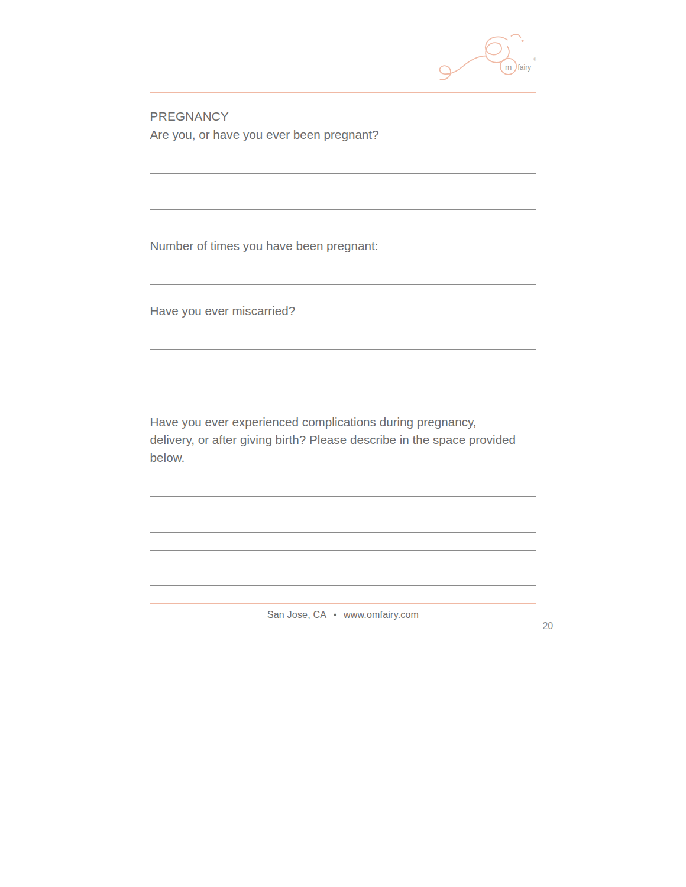m fairy ®
PREGNANCY
Are you, or have you ever been pregnant?
Number of times you have been pregnant:
Have you ever miscarried?
Have you ever experienced complications during pregnancy,
delivery, or after giving birth? Please describe in the space provided
below.
San Jose, CA•www.omfairy.com
20